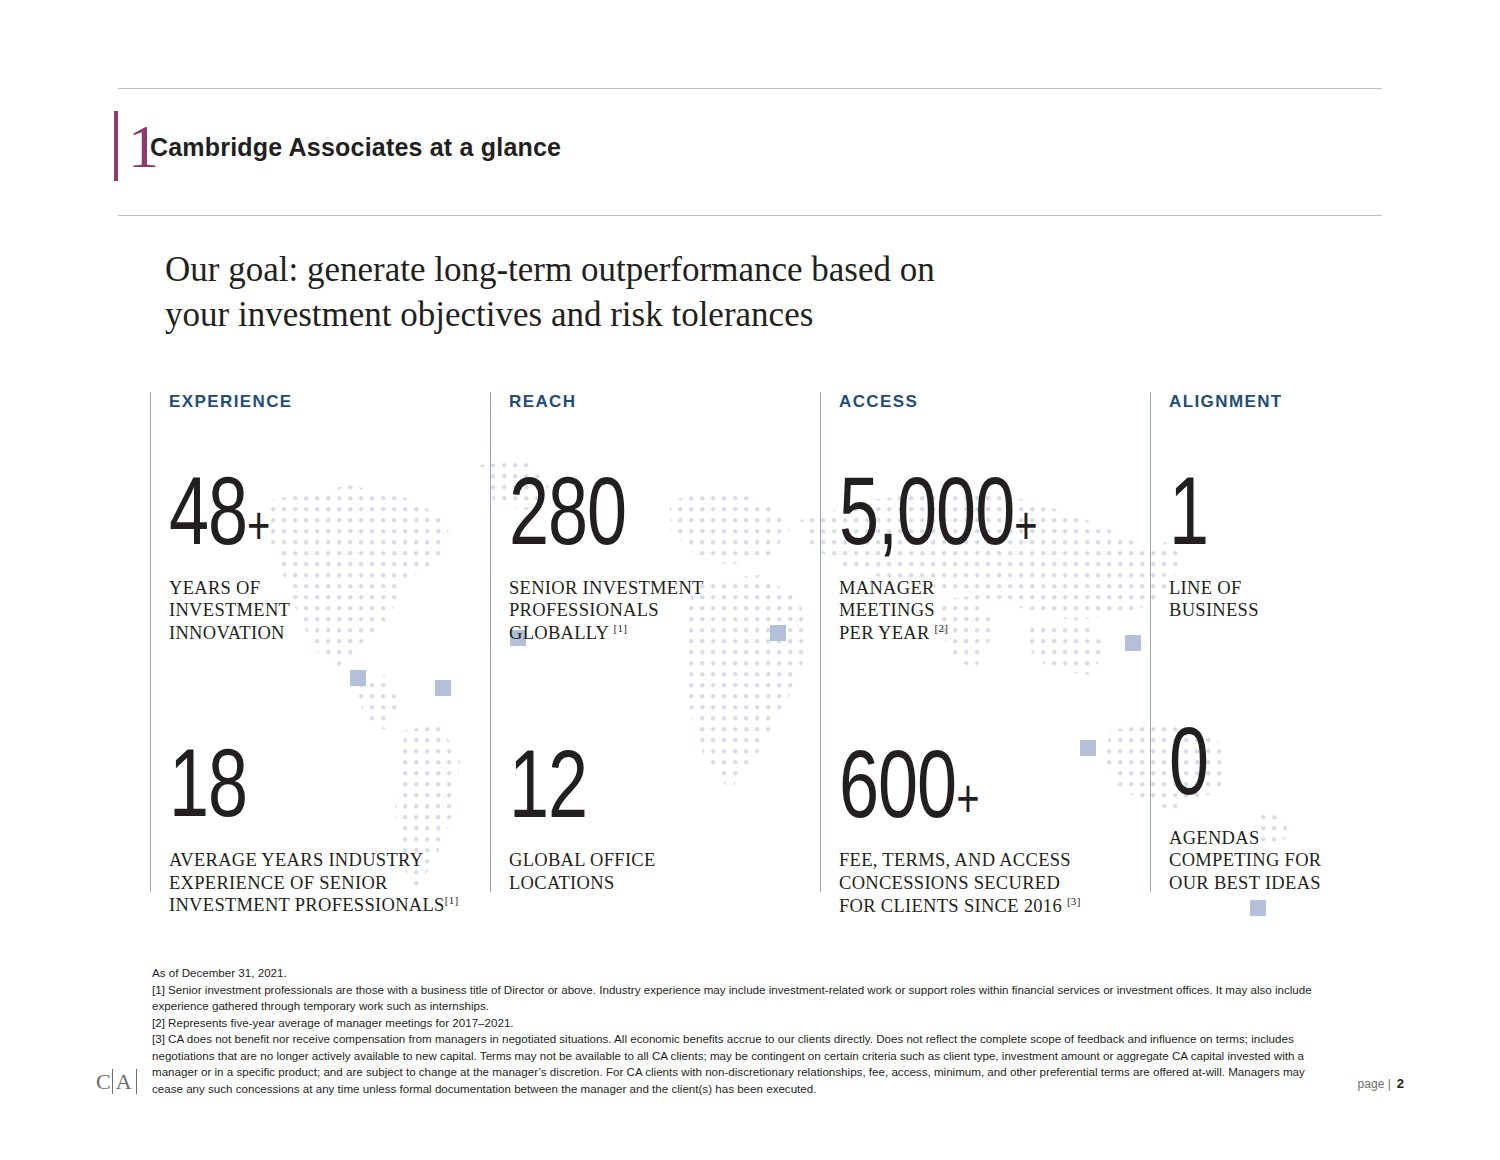1
Cambridge Associates at a glance
Our goal: generate long-term outperformance based on
your investment objectives and risk tolerances
EXPERIENCE
48+
Years of
investment
innovation
18
Average years industry
experience of senior
investment professionals[1]
REACH
280
Senior investment
professionals
globally [1]
12
Global office
locations
ACCESS
5,000+
Manager
meetings
per year [2]
600+
Fee, terms, and access
concessions secured
for clients since 2016 [3]
ALIGNMENT
1
Line of
business
0
Agendas
competing for
our best ideas
As of December 31, 2021.
[1] Senior investment professionals are those with a business title of Director or above. Industry experience may include investment-related work or support roles within financial services or investment offices. It may also include experience gathered through temporary work such as internships.
[2] Represents five-year average of manager meetings for 2017–2021.
[3] CA does not benefit nor receive compensation from managers in negotiated situations. All economic benefits accrue to our clients directly. Does not reflect the complete scope of feedback and influence on terms; includes negotiations that are no longer actively available to new capital. Terms may not be available to all CA clients; may be contingent on certain criteria such as client type, investment amount or aggregate CA capital invested with a manager or in a specific product; and are subject to change at the manager’s discretion. For CA clients with non-discretionary relationships, fee, access, minimum, and other preferential terms are offered at-will. Managers may cease any such concessions at any time unless formal documentation between the manager and the client(s) has been executed.
CA
page |2